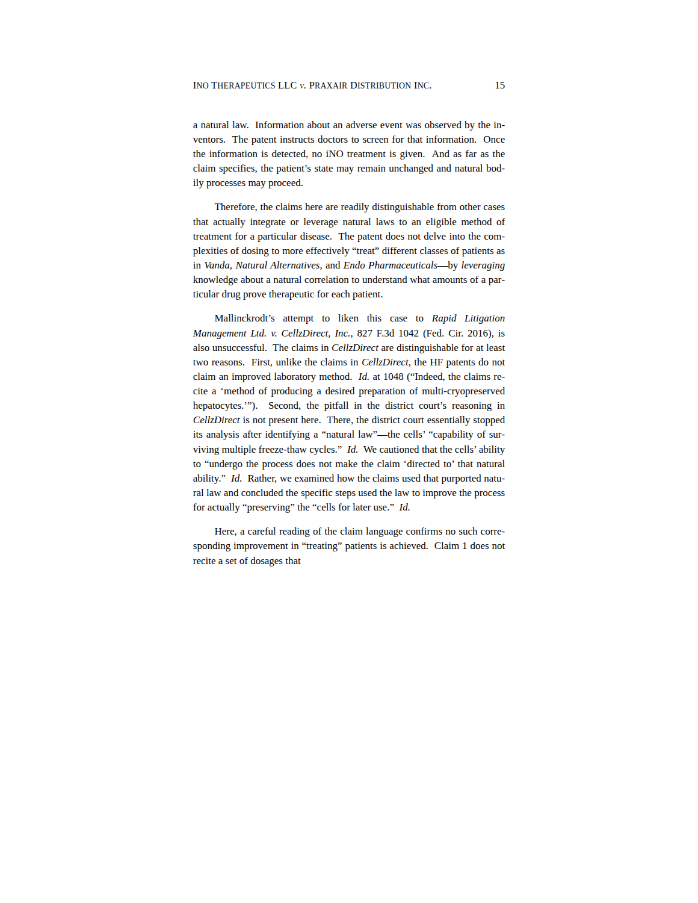INO THERAPEUTICS LLC v. PRAXAIR DISTRIBUTION INC. 15
a natural law. Information about an adverse event was observed by the inventors. The patent instructs doctors to screen for that information. Once the information is detected, no iNO treatment is given. And as far as the claim specifies, the patient’s state may remain unchanged and natural bodily processes may proceed.
Therefore, the claims here are readily distinguishable from other cases that actually integrate or leverage natural laws to an eligible method of treatment for a particular disease. The patent does not delve into the complexities of dosing to more effectively “treat” different classes of patients as in Vanda, Natural Alternatives, and Endo Pharmaceuticals—by leveraging knowledge about a natural correlation to understand what amounts of a particular drug prove therapeutic for each patient.
Mallinckrodt’s attempt to liken this case to Rapid Litigation Management Ltd. v. CellzDirect, Inc., 827 F.3d 1042 (Fed. Cir. 2016), is also unsuccessful. The claims in CellzDirect are distinguishable for at least two reasons. First, unlike the claims in CellzDirect, the HF patents do not claim an improved laboratory method. Id. at 1048 (“Indeed, the claims recite a ‘method of producing a desired preparation of multi-cryopreserved hepatocytes.’”). Second, the pitfall in the district court’s reasoning in CellzDirect is not present here. There, the district court essentially stopped its analysis after identifying a “natural law”—the cells’ “capability of surviving multiple freeze-thaw cycles.” Id. We cautioned that the cells’ ability to “undergo the process does not make the claim ‘directed to’ that natural ability.” Id. Rather, we examined how the claims used that purported natural law and concluded the specific steps used the law to improve the process for actually “preserving” the “cells for later use.” Id.
Here, a careful reading of the claim language confirms no such corresponding improvement in “treating” patients is achieved. Claim 1 does not recite a set of dosages that